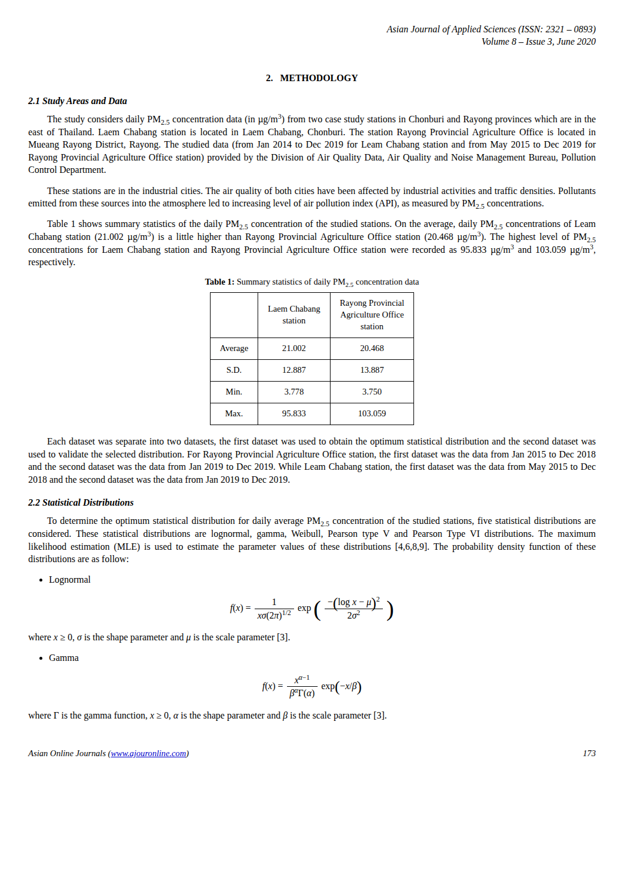Asian Journal of Applied Sciences (ISSN: 2321 – 0893)
Volume 8 – Issue 3, June 2020
2. METHODOLOGY
2.1 Study Areas and Data
The study considers daily PM2.5 concentration data (in µg/m3) from two case study stations in Chonburi and Rayong provinces which are in the east of Thailand. Laem Chabang station is located in Laem Chabang, Chonburi. The station Rayong Provincial Agriculture Office is located in Mueang Rayong District, Rayong. The studied data (from Jan 2014 to Dec 2019 for Leam Chabang station and from May 2015 to Dec 2019 for Rayong Provincial Agriculture Office station) provided by the Division of Air Quality Data, Air Quality and Noise Management Bureau, Pollution Control Department.
These stations are in the industrial cities. The air quality of both cities have been affected by industrial activities and traffic densities. Pollutants emitted from these sources into the atmosphere led to increasing level of air pollution index (API), as measured by PM2.5 concentrations.
Table 1 shows summary statistics of the daily PM2.5 concentration of the studied stations. On the average, daily PM2.5 concentrations of Leam Chabang station (21.002 µg/m3) is a little higher than Rayong Provincial Agriculture Office station (20.468 µg/m3). The highest level of PM2.5 concentrations for Laem Chabang station and Rayong Provincial Agriculture Office station were recorded as 95.833 µg/m3 and 103.059 µg/m3, respectively.
Table 1: Summary statistics of daily PM2.5 concentration data
| | Laem Chabang station | Rayong Provincial Agriculture Office station |
| --- | --- | --- |
| Average | 21.002 | 20.468 |
| S.D. | 12.887 | 13.887 |
| Min. | 3.778 | 3.750 |
| Max. | 95.833 | 103.059 |
Each dataset was separate into two datasets, the first dataset was used to obtain the optimum statistical distribution and the second dataset was used to validate the selected distribution. For Rayong Provincial Agriculture Office station, the first dataset was the data from Jan 2015 to Dec 2018 and the second dataset was the data from Jan 2019 to Dec 2019. While Leam Chabang station, the first dataset was the data from May 2015 to Dec 2018 and the second dataset was the data from Jan 2019 to Dec 2019.
2.2 Statistical Distributions
To determine the optimum statistical distribution for daily average PM2.5 concentration of the studied stations, five statistical distributions are considered. These statistical distributions are lognormal, gamma, Weibull, Pearson type V and Pearson Type VI distributions. The maximum likelihood estimation (MLE) is used to estimate the parameter values of these distributions [4,6,8,9]. The probability density function of these distributions are as follow:
Lognormal
f(x) = 1 xσ(2π)1/2 exp ( −(log x − μ)2 2σ2 )
where x ≥ 0, σ is the shape parameter and μ is the scale parameter [3].
Gamma
f(x) = xα−1 βαΓ(α) exp(−x/β)
where Γ is the gamma function, x ≥ 0, α is the shape parameter and β is the scale parameter [3].
Asian Online Journals (www.ajouronline.com) 173